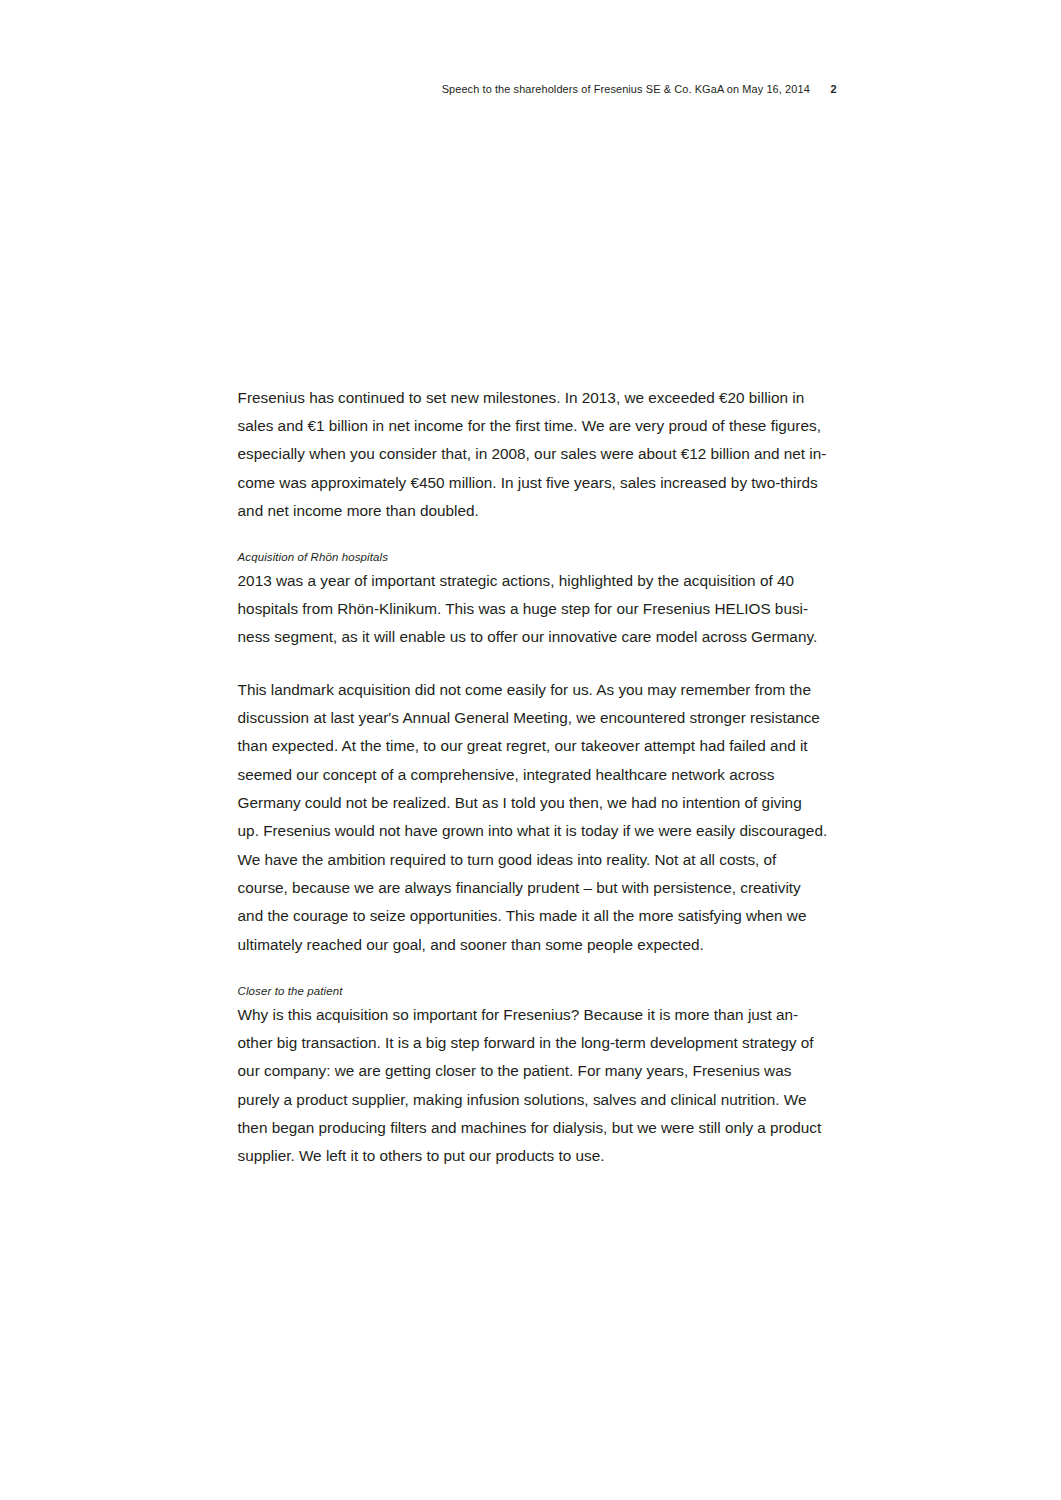Speech to the shareholders of Fresenius SE & Co. KGaA on May 16, 2014 2
Fresenius has continued to set new milestones. In 2013, we exceeded €20 billion in sales and €1 billion in net income for the first time. We are very proud of these figures, especially when you consider that, in 2008, our sales were about €12 billion and net income was approximately €450 million. In just five years, sales increased by two-thirds and net income more than doubled.
Acquisition of Rhön hospitals
2013 was a year of important strategic actions, highlighted by the acquisition of 40 hospitals from Rhön-Klinikum. This was a huge step for our Fresenius HELIOS business segment, as it will enable us to offer our innovative care model across Germany.
This landmark acquisition did not come easily for us. As you may remember from the discussion at last year's Annual General Meeting, we encountered stronger resistance than expected. At the time, to our great regret, our takeover attempt had failed and it seemed our concept of a comprehensive, integrated healthcare network across Germany could not be realized. But as I told you then, we had no intention of giving up. Fresenius would not have grown into what it is today if we were easily discouraged. We have the ambition required to turn good ideas into reality. Not at all costs, of course, because we are always financially prudent – but with persistence, creativity and the courage to seize opportunities. This made it all the more satisfying when we ultimately reached our goal, and sooner than some people expected.
Closer to the patient
Why is this acquisition so important for Fresenius? Because it is more than just another big transaction. It is a big step forward in the long-term development strategy of our company: we are getting closer to the patient. For many years, Fresenius was purely a product supplier, making infusion solutions, salves and clinical nutrition. We then began producing filters and machines for dialysis, but we were still only a product supplier. We left it to others to put our products to use.